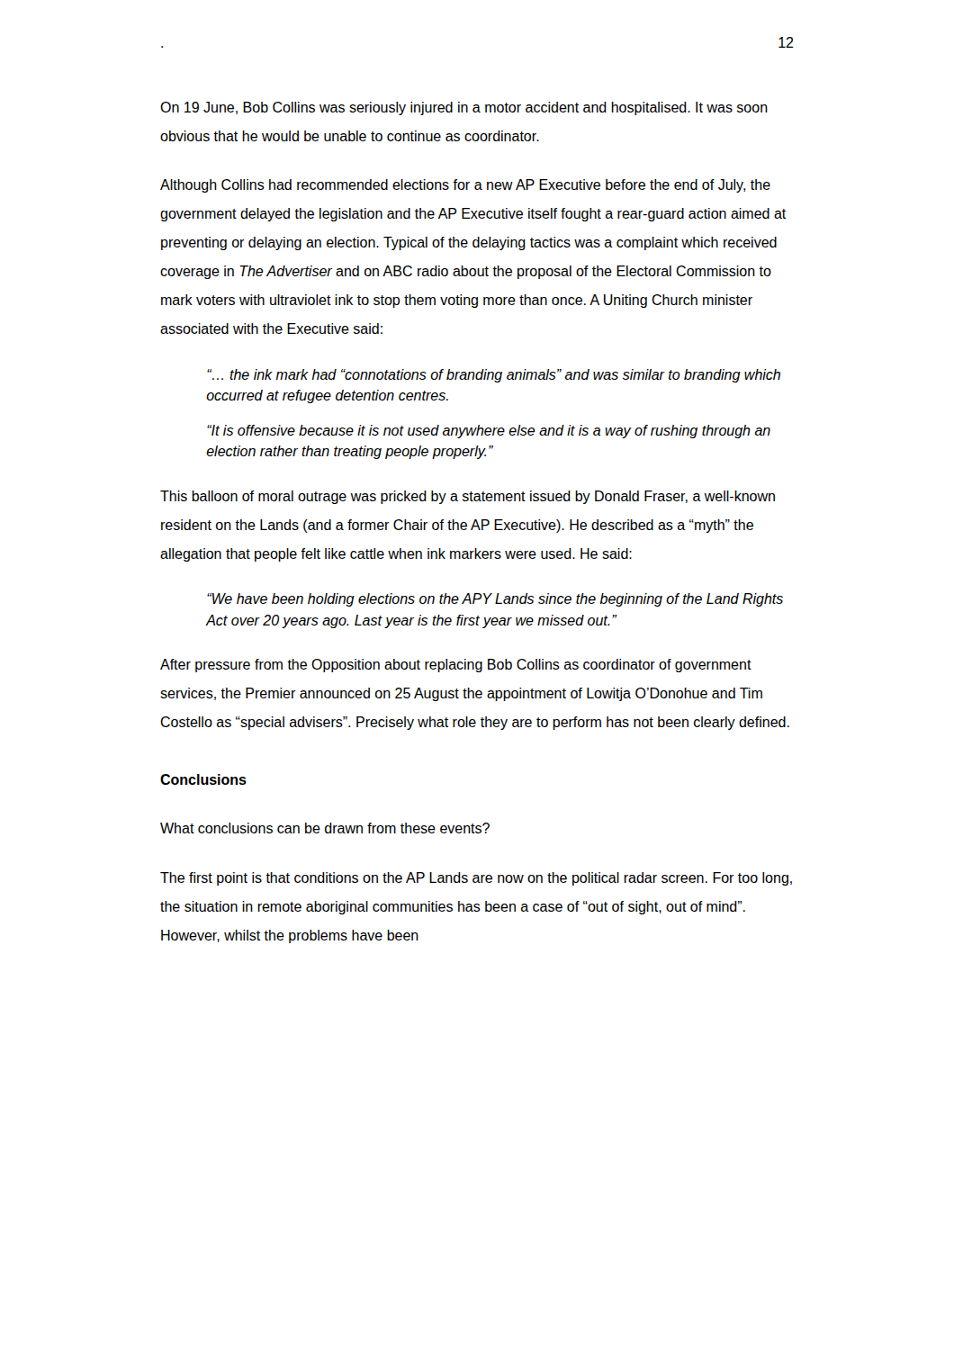. 12
On 19 June, Bob Collins was seriously injured in a motor accident and hospitalised. It was soon obvious that he would be unable to continue as coordinator.
Although Collins had recommended elections for a new AP Executive before the end of July, the government delayed the legislation and the AP Executive itself fought a rear-guard action aimed at preventing or delaying an election. Typical of the delaying tactics was a complaint which received coverage in The Advertiser and on ABC radio about the proposal of the Electoral Commission to mark voters with ultraviolet ink to stop them voting more than once. A Uniting Church minister associated with the Executive said:
“… the ink mark had “connotations of branding animals” and was similar to branding which occurred at refugee detention centres.
“It is offensive because it is not used anywhere else and it is a way of rushing through an election rather than treating people properly.”
This balloon of moral outrage was pricked by a statement issued by Donald Fraser, a well-known resident on the Lands (and a former Chair of the AP Executive). He described as a “myth” the allegation that people felt like cattle when ink markers were used. He said:
“We have been holding elections on the APY Lands since the beginning of the Land Rights Act over 20 years ago. Last year is the first year we missed out.”
After pressure from the Opposition about replacing Bob Collins as coordinator of government services, the Premier announced on 25 August the appointment of Lowitja O’Donohue and Tim Costello as “special advisers”. Precisely what role they are to perform has not been clearly defined.
Conclusions
What conclusions can be drawn from these events?
The first point is that conditions on the AP Lands are now on the political radar screen. For too long, the situation in remote aboriginal communities has been a case of “out of sight, out of mind”. However, whilst the problems have been